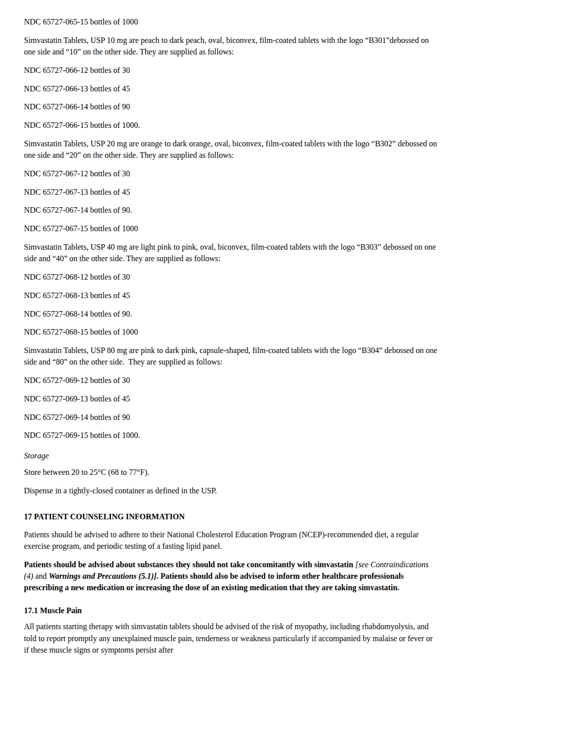NDC 65727-065-15 bottles of 1000
Simvastatin Tablets, USP 10 mg are peach to dark peach, oval, biconvex, film-coated tablets with the logo “B301”debossed on one side and “10” on the other side. They are supplied as follows:
NDC 65727-066-12 bottles of 30
NDC 65727-066-13 bottles of 45
NDC 65727-066-14 bottles of 90
NDC 65727-066-15 bottles of 1000.
Simvastatin Tablets, USP 20 mg are orange to dark orange, oval, biconvex, film-coated tablets with the logo “B302” debossed on one side and “20” on the other side. They are supplied as follows:
NDC 65727-067-12 bottles of 30
NDC 65727-067-13 bottles of 45
NDC 65727-067-14 bottles of 90.
NDC 65727-067-15 bottles of 1000
Simvastatin Tablets, USP 40 mg are light pink to pink, oval, biconvex, film-coated tablets with the logo “B303” debossed on one side and “40” on the other side. They are supplied as follows:
NDC 65727-068-12 bottles of 30
NDC 65727-068-13 bottles of 45
NDC 65727-068-14 bottles of 90.
NDC 65727-068-15 bottles of 1000
Simvastatin Tablets, USP 80 mg are pink to dark pink, capsule-shaped, film-coated tablets with the logo “B304” debossed on one side and “80” on the other side. They are supplied as follows:
NDC 65727-069-12 bottles of 30
NDC 65727-069-13 bottles of 45
NDC 65727-069-14 bottles of 90
NDC 65727-069-15 bottles of 1000.
Storage
Store between 20 to 25°C (68 to 77°F).
Dispense in a tightly-closed container as defined in the USP.
17 PATIENT COUNSELING INFORMATION
Patients should be advised to adhere to their National Cholesterol Education Program (NCEP)-recommended diet, a regular exercise program, and periodic testing of a fasting lipid panel.
Patients should be advised about substances they should not take concomitantly with simvastatin [see Contraindications (4) and Warnings and Precautions (5.1)]. Patients should also be advised to inform other healthcare professionals prescribing a new medication or increasing the dose of an existing medication that they are taking simvastatin.
17.1 Muscle Pain
All patients starting therapy with simvastatin tablets should be advised of the risk of myopathy, including rhabdomyolysis, and told to report promptly any unexplained muscle pain, tenderness or weakness particularly if accompanied by malaise or fever or if these muscle signs or symptoms persist after